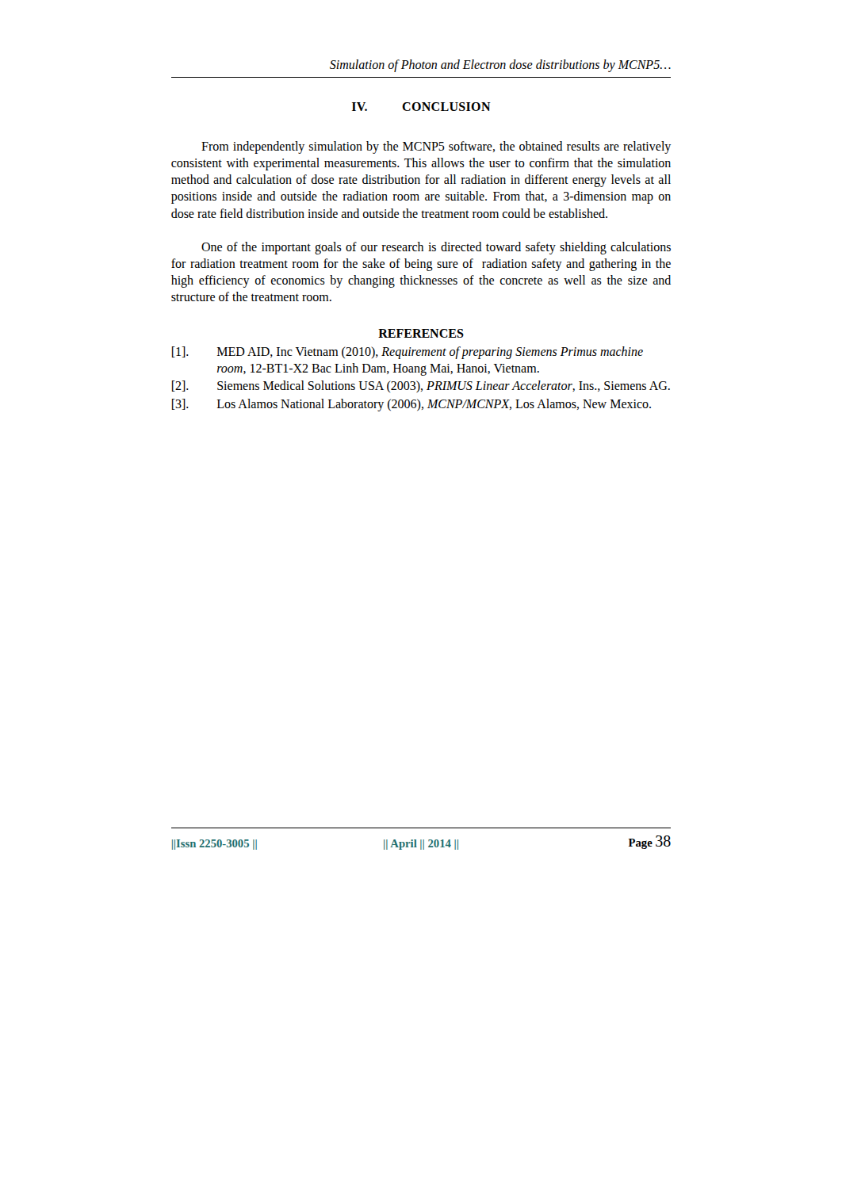Simulation of Photon and Electron dose distributions by MCNP5…
IV. CONCLUSION
From independently simulation by the MCNP5 software, the obtained results are relatively consistent with experimental measurements. This allows the user to confirm that the simulation method and calculation of dose rate distribution for all radiation in different energy levels at all positions inside and outside the radiation room are suitable. From that, a 3-dimension map on dose rate field distribution inside and outside the treatment room could be established.
One of the important goals of our research is directed toward safety shielding calculations for radiation treatment room for the sake of being sure of radiation safety and gathering in the high efficiency of economics by changing thicknesses of the concrete as well as the size and structure of the treatment room.
REFERENCES
[1]. MED AID, Inc Vietnam (2010), Requirement of preparing Siemens Primus machine room, 12-BT1-X2 Bac Linh Dam, Hoang Mai, Hanoi, Vietnam.
[2]. Siemens Medical Solutions USA (2003), PRIMUS Linear Accelerator, Ins., Siemens AG.
[3]. Los Alamos National Laboratory (2006), MCNP/MCNPX, Los Alamos, New Mexico.
| //Issn 2250-3005 // | // April // 2014 // | Page 38 |